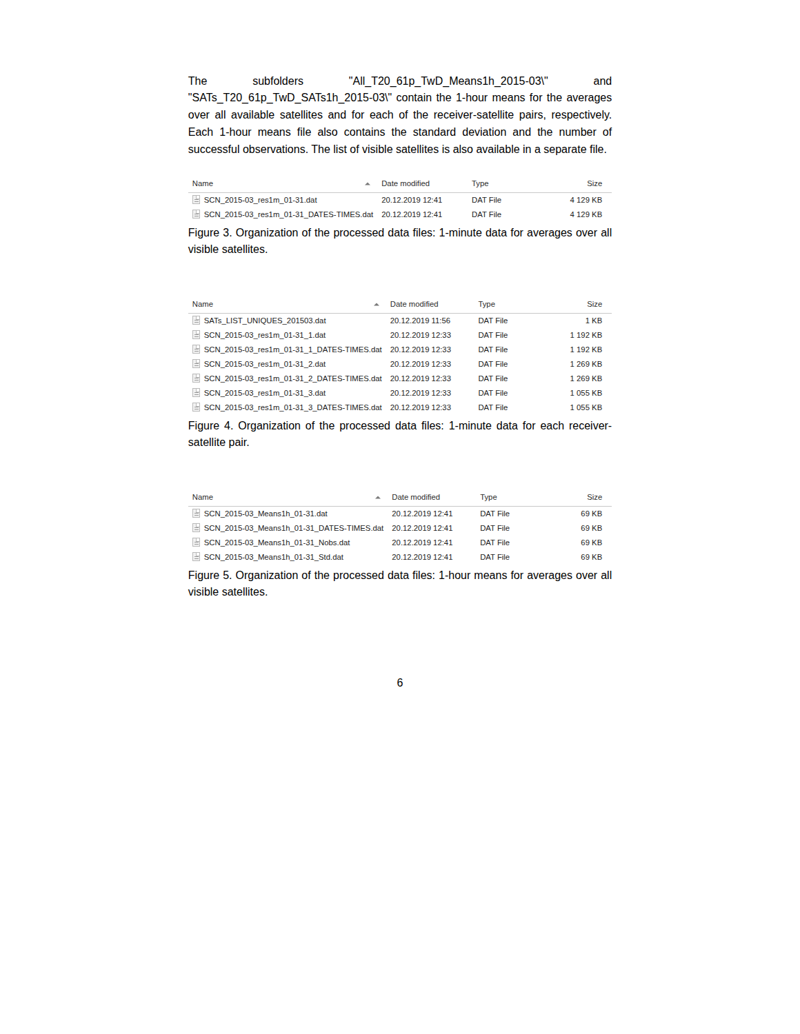The subfolders "All_T20_61p_TwD_Means1h_2015-03\" and "SATs_T20_61p_TwD_SATs1h_2015-03\" contain the 1-hour means for the averages over all available satellites and for each of the receiver-satellite pairs, respectively. Each 1-hour means file also contains the standard deviation and the number of successful observations. The list of visible satellites is also available in a separate file.
| Name | Date modified | Type | Size |
| --- | --- | --- | --- |
| SCN_2015-03_res1m_01-31.dat | 20.12.2019 12:41 | DAT File | 4 129 KB |
| SCN_2015-03_res1m_01-31_DATES-TIMES.dat | 20.12.2019 12:41 | DAT File | 4 129 KB |
Figure 3. Organization of the processed data files: 1-minute data for averages over all visible satellites.
| Name | Date modified | Type | Size |
| --- | --- | --- | --- |
| SATs_LIST_UNIQUES_201503.dat | 20.12.2019 11:56 | DAT File | 1 KB |
| SCN_2015-03_res1m_01-31_1.dat | 20.12.2019 12:33 | DAT File | 1 192 KB |
| SCN_2015-03_res1m_01-31_1_DATES-TIMES.dat | 20.12.2019 12:33 | DAT File | 1 192 KB |
| SCN_2015-03_res1m_01-31_2.dat | 20.12.2019 12:33 | DAT File | 1 269 KB |
| SCN_2015-03_res1m_01-31_2_DATES-TIMES.dat | 20.12.2019 12:33 | DAT File | 1 269 KB |
| SCN_2015-03_res1m_01-31_3.dat | 20.12.2019 12:33 | DAT File | 1 055 KB |
| SCN_2015-03_res1m_01-31_3_DATES-TIMES.dat | 20.12.2019 12:33 | DAT File | 1 055 KB |
Figure 4. Organization of the processed data files: 1-minute data for each receiver-satellite pair.
| Name | Date modified | Type | Size |
| --- | --- | --- | --- |
| SCN_2015-03_Means1h_01-31.dat | 20.12.2019 12:41 | DAT File | 69 KB |
| SCN_2015-03_Means1h_01-31_DATES-TIMES.dat | 20.12.2019 12:41 | DAT File | 69 KB |
| SCN_2015-03_Means1h_01-31_Nobs.dat | 20.12.2019 12:41 | DAT File | 69 KB |
| SCN_2015-03_Means1h_01-31_Std.dat | 20.12.2019 12:41 | DAT File | 69 KB |
Figure 5. Organization of the processed data files: 1-hour means for averages over all visible satellites.
6